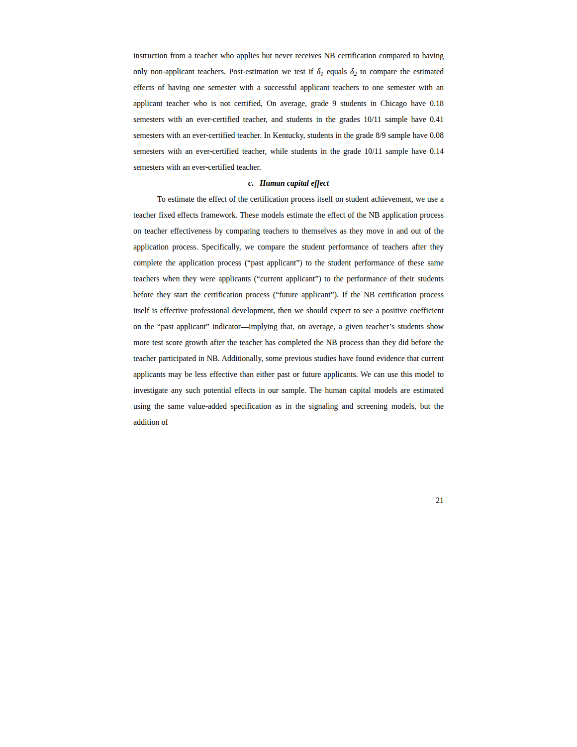instruction from a teacher who applies but never receives NB certification compared to having only non-applicant teachers. Post-estimation we test if δ1 equals δ2 to compare the estimated effects of having one semester with a successful applicant teachers to one semester with an applicant teacher who is not certified, On average, grade 9 students in Chicago have 0.18 semesters with an ever-certified teacher, and students in the grades 10/11 sample have 0.41 semesters with an ever-certified teacher. In Kentucky, students in the grade 8/9 sample have 0.08 semesters with an ever-certified teacher, while students in the grade 10/11 sample have 0.14 semesters with an ever-certified teacher.
c. Human capital effect
To estimate the effect of the certification process itself on student achievement, we use a teacher fixed effects framework. These models estimate the effect of the NB application process on teacher effectiveness by comparing teachers to themselves as they move in and out of the application process. Specifically, we compare the student performance of teachers after they complete the application process (“past applicant”) to the student performance of these same teachers when they were applicants (“current applicant”) to the performance of their students before they start the certification process (“future applicant”). If the NB certification process itself is effective professional development, then we should expect to see a positive coefficient on the “past applicant” indicator—implying that, on average, a given teacher’s students show more test score growth after the teacher has completed the NB process than they did before the teacher participated in NB. Additionally, some previous studies have found evidence that current applicants may be less effective than either past or future applicants. We can use this model to investigate any such potential effects in our sample. The human capital models are estimated using the same value-added specification as in the signaling and screening models, but the addition of
21